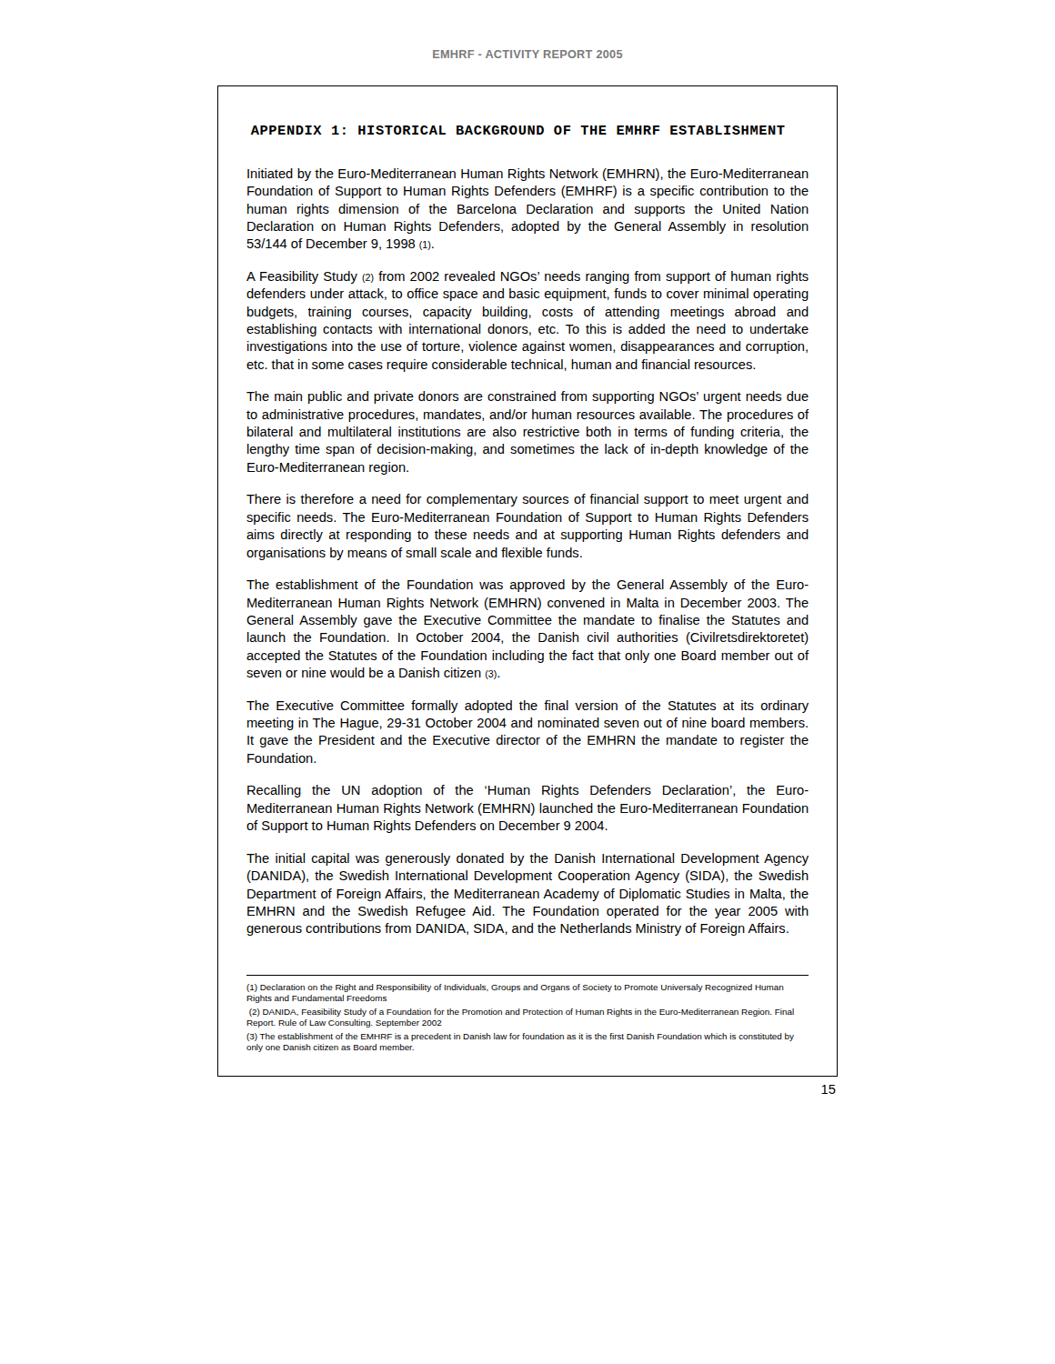EMHRF - ACTIVITY REPORT 2005
APPENDIX 1: HISTORICAL BACKGROUND OF THE EMHRF ESTABLISHMENT
Initiated by the Euro-Mediterranean Human Rights Network (EMHRN), the Euro-Mediterranean Foundation of Support to Human Rights Defenders (EMHRF) is a specific contribution to the human rights dimension of the Barcelona Declaration and supports the United Nation Declaration on Human Rights Defenders, adopted by the General Assembly in resolution 53/144 of December 9, 1998 (1).
A Feasibility Study (2) from 2002 revealed NGOs’ needs ranging from support of human rights defenders under attack, to office space and basic equipment, funds to cover minimal operating budgets, training courses, capacity building, costs of attending meetings abroad and establishing contacts with international donors, etc. To this is added the need to undertake investigations into the use of torture, violence against women, disappearances and corruption, etc. that in some cases require considerable technical, human and financial resources.
The main public and private donors are constrained from supporting NGOs’ urgent needs due to administrative procedures, mandates, and/or human resources available. The procedures of bilateral and multilateral institutions are also restrictive both in terms of funding criteria, the lengthy time span of decision-making, and sometimes the lack of in-depth knowledge of the Euro-Mediterranean region.
There is therefore a need for complementary sources of financial support to meet urgent and specific needs. The Euro-Mediterranean Foundation of Support to Human Rights Defenders aims directly at responding to these needs and at supporting Human Rights defenders and organisations by means of small scale and flexible funds.
The establishment of the Foundation was approved by the General Assembly of the Euro-Mediterranean Human Rights Network (EMHRN) convened in Malta in December 2003. The General Assembly gave the Executive Committee the mandate to finalise the Statutes and launch the Foundation. In October 2004, the Danish civil authorities (Civilretsdirektoretet) accepted the Statutes of the Foundation including the fact that only one Board member out of seven or nine would be a Danish citizen (3).
The Executive Committee formally adopted the final version of the Statutes at its ordinary meeting in The Hague, 29-31 October 2004 and nominated seven out of nine board members. It gave the President and the Executive director of the EMHRN the mandate to register the Foundation.
Recalling the UN adoption of the ‘Human Rights Defenders Declaration’, the Euro-Mediterranean Human Rights Network (EMHRN) launched the Euro-Mediterranean Foundation of Support to Human Rights Defenders on December 9 2004.
The initial capital was generously donated by the Danish International Development Agency (DANIDA), the Swedish International Development Cooperation Agency (SIDA), the Swedish Department of Foreign Affairs, the Mediterranean Academy of Diplomatic Studies in Malta, the EMHRN and the Swedish Refugee Aid. The Foundation operated for the year 2005 with generous contributions from DANIDA, SIDA, and the Netherlands Ministry of Foreign Affairs.
(1) Declaration on the Right and Responsibility of Individuals, Groups and Organs of Society to Promote Universaly Recognized Human Rights and Fundamental Freedoms
(2) DANIDA, Feasibility Study of a Foundation for the Promotion and Protection of Human Rights in the Euro-Mediterranean Region. Final Report. Rule of Law Consulting. September 2002
(3) The establishment of the EMHRF is a precedent in Danish law for foundation as it is the first Danish Foundation which is constituted by only one Danish citizen as Board member.
15